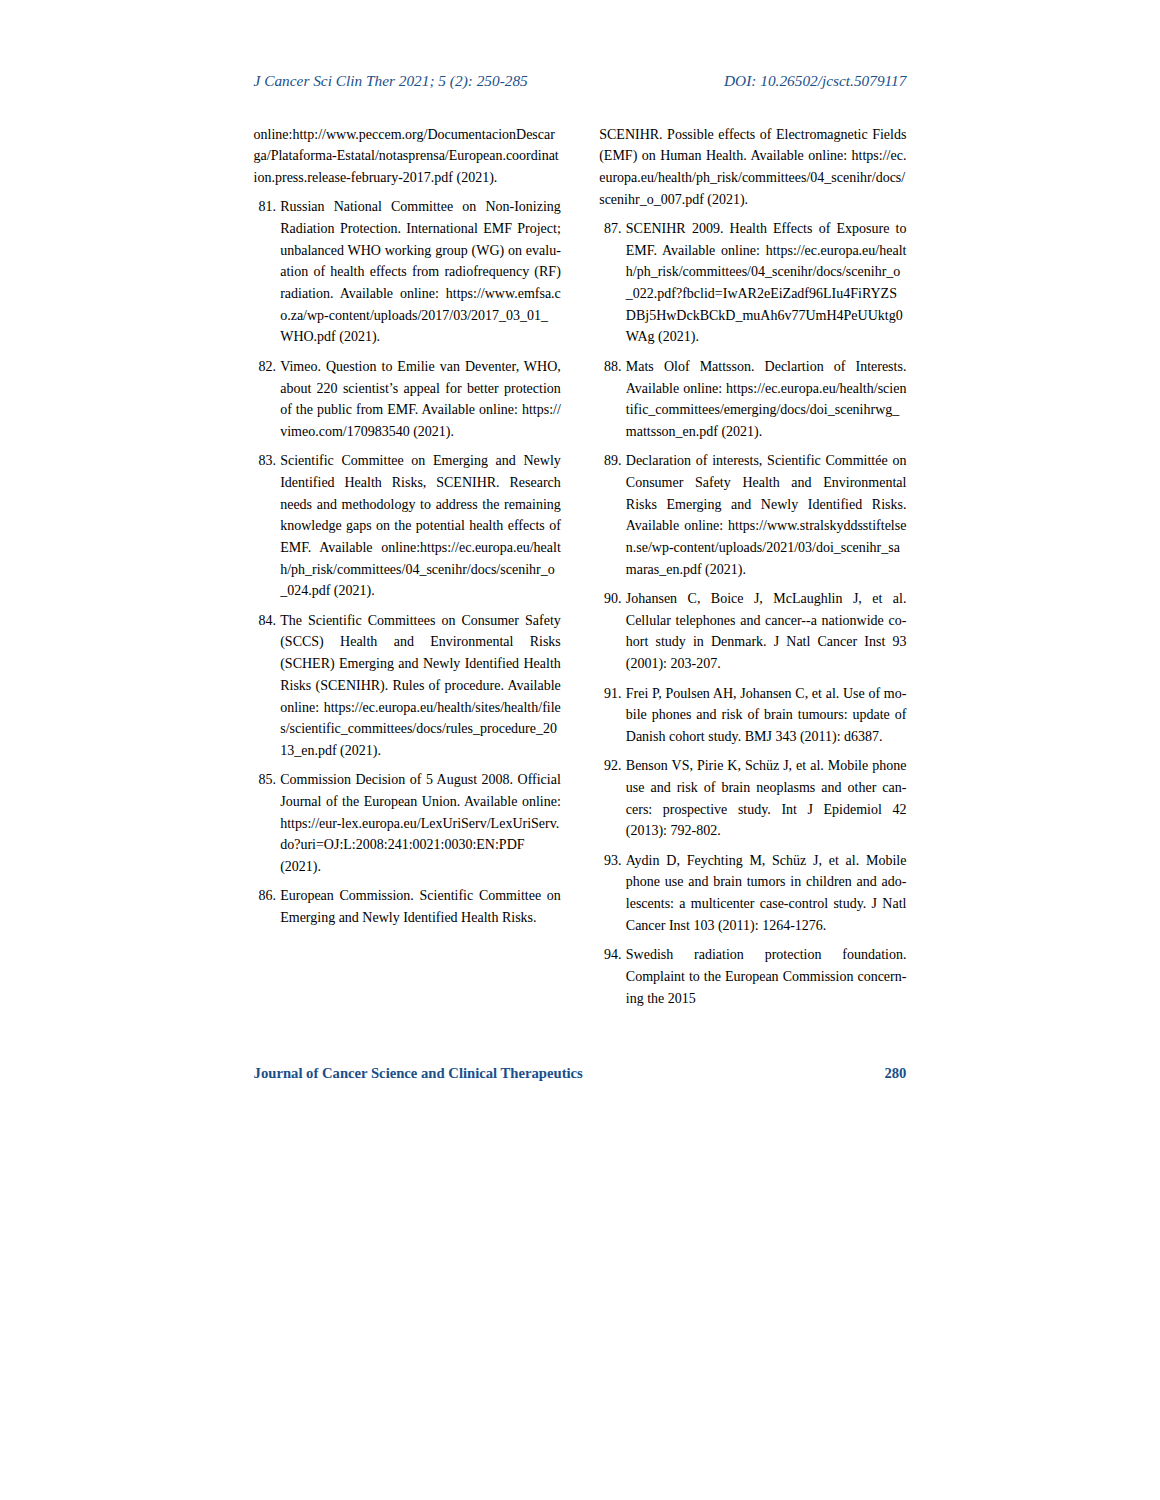J Cancer Sci Clin Ther 2021; 5 (2): 250-285
DOI: 10.26502/jcsct.5079117
online:http://www.peccem.org/DocumentacionDescarga/Plataforma-Estatal/notasprensa/European.coordination.press.release-february-2017.pdf (2021).
81. Russian National Committee on Non-Ionizing Radiation Protection. International EMF Project; unbalanced WHO working group (WG) on evaluation of health effects from radiofrequency (RF) radiation. Available online: https://www.emfsa.co.za/wp-content/uploads/2017/03/2017_03_01_WHO.pdf (2021).
82. Vimeo. Question to Emilie van Deventer, WHO, about 220 scientist’s appeal for better protection of the public from EMF. Available online: https://vimeo.com/170983540 (2021).
83. Scientific Committee on Emerging and Newly Identified Health Risks, SCENIHR. Research needs and methodology to address the remaining knowledge gaps on the potential health effects of EMF. Available online:https://ec.europa.eu/health/ph_risk/committees/04_scenihr/docs/scenihr_o_024.pdf (2021).
84. The Scientific Committees on Consumer Safety (SCCS) Health and Environmental Risks (SCHER) Emerging and Newly Identified Health Risks (SCENIHR). Rules of procedure. Available online: https://ec.europa.eu/health/sites/health/files/scientific_committees/docs/rules_procedure_2013_en.pdf (2021).
85. Commission Decision of 5 August 2008. Official Journal of the European Union. Available online: https://eur-lex.europa.eu/LexUriServ/LexUriServ.do?uri=OJ:L:2008:241:0021:0030:EN:PDF (2021).
86. European Commission. Scientific Committee on Emerging and Newly Identified Health Risks.
SCENIHR. Possible effects of Electromagnetic Fields (EMF) on Human Health. Available online: https://ec.europa.eu/health/ph_risk/committees/04_scenihr/docs/scenihr_o_007.pdf (2021).
87. SCENIHR 2009. Health Effects of Exposure to EMF. Available online: https://ec.europa.eu/health/ph_risk/committees/04_scenihr/docs/scenihr_o_022.pdf?fbclid=IwAR2eEiZadf96LIu4FiRYZSDBj5HwDckBCkD_muAh6v77UmH4PeUUktg0WAg (2021).
88. Mats Olof Mattsson. Declartion of Interests. Available online: https://ec.europa.eu/health/scientific_committees/emerging/docs/doi_scenihrwg_mattsson_en.pdf (2021).
89. Declaration of interests, Scientific Committée on Consumer Safety Health and Environmental Risks Emerging and Newly Identified Risks. Available online: https://www.stralskyddsstiftelsen.se/wp-content/uploads/2021/03/doi_scenihr_samaras_en.pdf (2021).
90. Johansen C, Boice J, McLaughlin J, et al. Cellular telephones and cancer--a nationwide cohort study in Denmark. J Natl Cancer Inst 93 (2001): 203-207.
91. Frei P, Poulsen AH, Johansen C, et al. Use of mobile phones and risk of brain tumours: update of Danish cohort study. BMJ 343 (2011): d6387.
92. Benson VS, Pirie K, Schüz J, et al. Mobile phone use and risk of brain neoplasms and other cancers: prospective study. Int J Epidemiol 42 (2013): 792-802.
93. Aydin D, Feychting M, Schüz J, et al. Mobile phone use and brain tumors in children and adolescents: a multicenter case-control study. J Natl Cancer Inst 103 (2011): 1264-1276.
94. Swedish radiation protection foundation. Complaint to the European Commission concerning the 2015
Journal of Cancer Science and Clinical Therapeutics
280